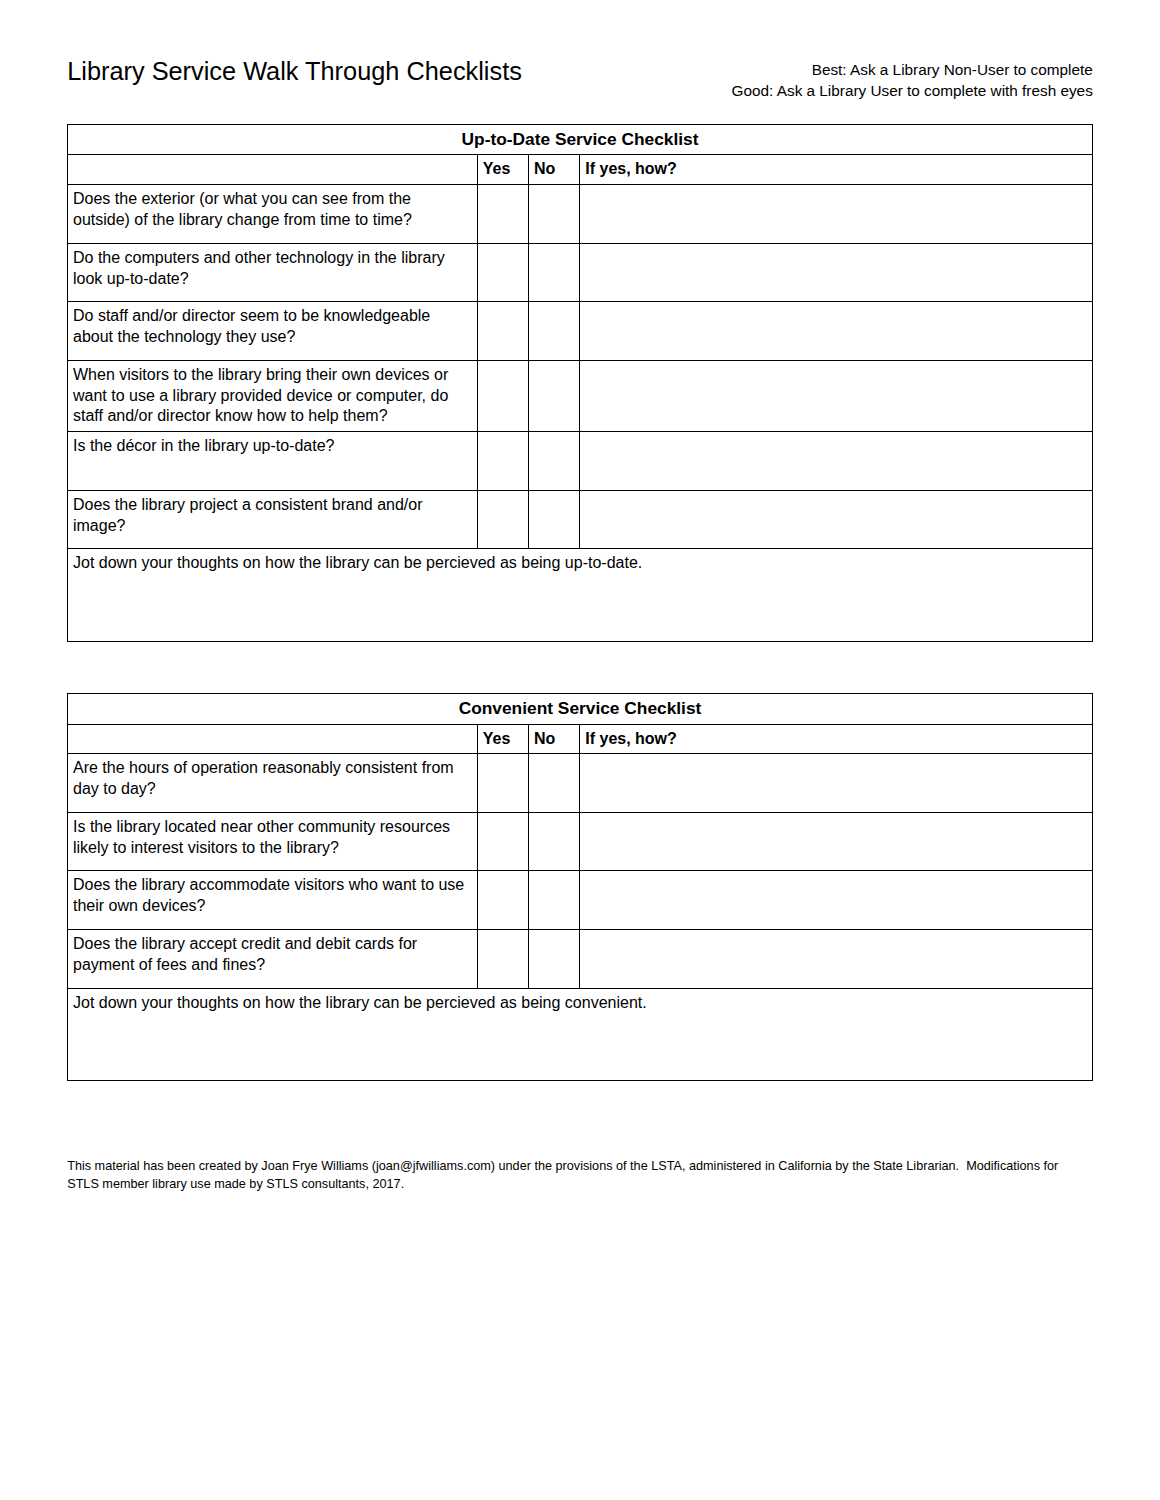Library Service Walk Through Checklists
Best: Ask a Library Non-User to complete
Good: Ask a Library User to complete with fresh eyes
Up-to-Date Service Checklist
| | Yes | No | If yes, how? |
| --- | --- | --- | --- |
| Does the exterior (or what you can see from the outside) of the library change from time to time? | | | |
| Do the computers and other technology in the library look up-to-date? | | | |
| Do staff and/or director seem to be knowledgeable about the technology they use? | | | |
| When visitors to the library bring their own devices or want to use a library provided device or computer, do staff and/or director know how to help them? | | | |
| Is the décor in the library up-to-date? | | | |
| Does the library project a consistent brand and/or image? | | | |
| Jot down your thoughts on how the library can be percieved as being up-to-date. |
Convenient Service Checklist
| | Yes | No | If yes, how? |
| --- | --- | --- | --- |
| Are the hours of operation reasonably consistent from day to day? | | | |
| Is the library located near other community resources likely to interest visitors to the library? | | | |
| Does the library accommodate visitors who want to use their own devices? | | | |
| Does the library accept credit and debit cards for payment of fees and fines? | | | |
| Jot down your thoughts on how the library can be percieved as being convenient. |
This material has been created by Joan Frye Williams (joan@jfwilliams.com) under the provisions of the LSTA, administered in California by the State Librarian. Modifications for STLS member library use made by STLS consultants, 2017.